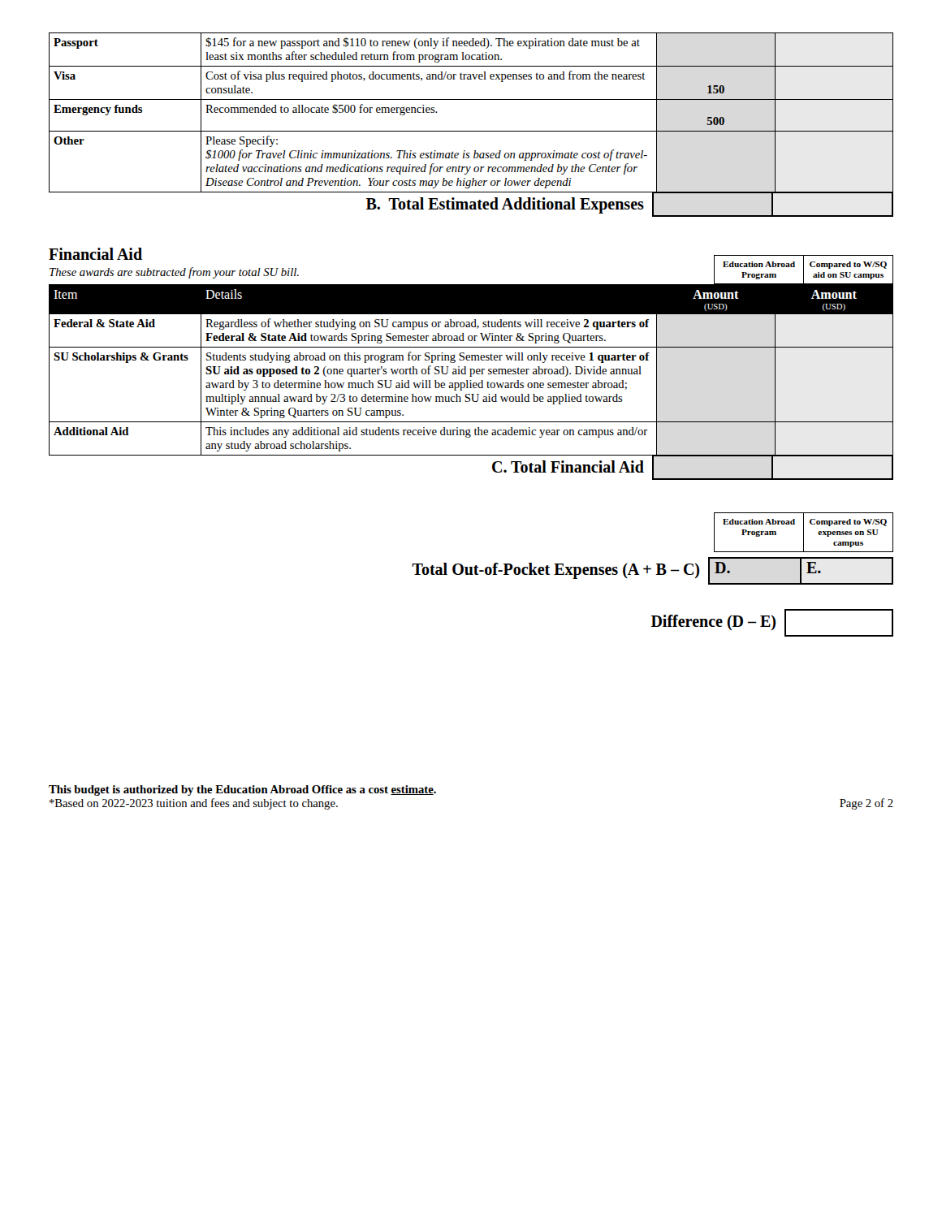| Passport | $145 for a new passport and $110 to renew (only if needed). The expiration date must be at least six months after scheduled return from program location. | | |
| Visa | Cost of visa plus required photos, documents, and/or travel expenses to and from the nearest consulate. | 150 | |
| Emergency funds | Recommended to allocate $500 for emergencies. | 500 | |
| Other | Please Specify: $1000 for Travel Clinic immunizations. This estimate is based on approximate cost of travel-related vaccinations and medications required for entry or recommended by the Center for Disease Control and Prevention. Your costs may be higher or lower dependi | | |
B. Total Estimated Additional Expenses
Financial Aid
These awards are subtracted from your total SU bill.
Education Abroad Program
Compared to W/SQ aid on SU campus
| Item | Details | Amount (USD) | Amount (USD) |
| Federal & State Aid | Regardless of whether studying on SU campus or abroad, students will receive 2 quarters of Federal & State Aid towards Spring Semester abroad or Winter & Spring Quarters. | | |
| SU Scholarships & Grants | Students studying abroad on this program for Spring Semester will only receive 1 quarter of SU aid as opposed to 2 (one quarter's worth of SU aid per semester abroad). Divide annual award by 3 to determine how much SU aid will be applied towards one semester abroad; multiply annual award by 2/3 to determine how much SU aid would be applied towards Winter & Spring Quarters on SU campus. | | |
| Additional Aid | This includes any additional aid students receive during the academic year on campus and/or any study abroad scholarships. | | |
C. Total Financial Aid
Education Abroad Program
Compared to W/SQ expenses on SU campus
Total Out-of-Pocket Expenses (A + B – C)
D.
E.
Difference (D – E)
This budget is authorized by the Education Abroad Office as a cost estimate.
*Based on 2022-2023 tuition and fees and subject to change. Page 2 of 2